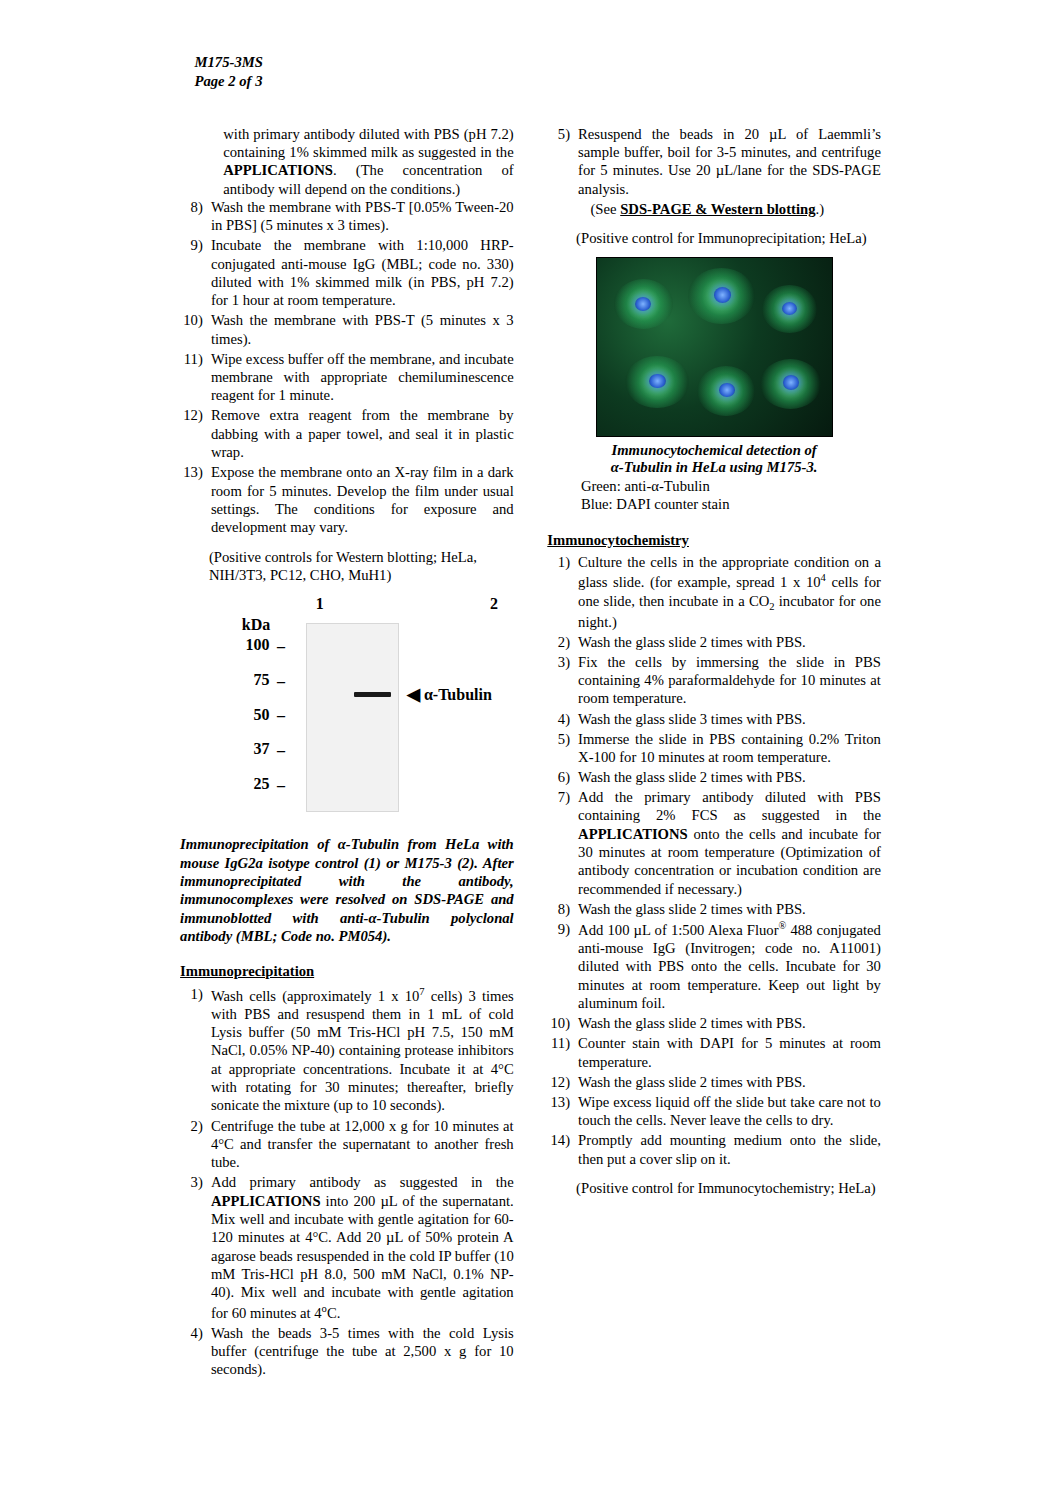M175-3MS
Page 2 of 3
with primary antibody diluted with PBS (pH 7.2) containing 1% skimmed milk as suggested in the APPLICATIONS. (The concentration of antibody will depend on the conditions.)
8) Wash the membrane with PBS-T [0.05% Tween-20 in PBS] (5 minutes x 3 times).
9) Incubate the membrane with 1:10,000 HRP-conjugated anti-mouse IgG (MBL; code no. 330) diluted with 1% skimmed milk (in PBS, pH 7.2) for 1 hour at room temperature.
10) Wash the membrane with PBS-T (5 minutes x 3 times).
11) Wipe excess buffer off the membrane, and incubate membrane with appropriate chemiluminescence reagent for 1 minute.
12) Remove extra reagent from the membrane by dabbing with a paper towel, and seal it in plastic wrap.
13) Expose the membrane onto an X-ray film in a dark room for 5 minutes. Develop the film under usual settings. The conditions for exposure and development may vary.
(Positive controls for Western blotting; HeLa, NIH/3T3, PC12, CHO, MuH1)
1 2
kDa
100–
75–
50–
37–
25–
◀ α-Tubulin
Immunoprecipitation of α-Tubulin from HeLa with mouse IgG2a isotype control (1) or M175-3 (2). After immunoprecipitated with the antibody, immunocomplexes were resolved on SDS-PAGE and immunoblotted with anti-α-Tubulin polyclonal antibody (MBL; Code no. PM054).
Immunoprecipitation
1) Wash cells (approximately 1 x 107 cells) 3 times with PBS and resuspend them in 1 mL of cold Lysis buffer (50 mM Tris-HCl pH 7.5, 150 mM NaCl, 0.05% NP-40) containing protease inhibitors at appropriate concentrations. Incubate it at 4°C with rotating for 30 minutes; thereafter, briefly sonicate the mixture (up to 10 seconds).
2) Centrifuge the tube at 12,000 x g for 10 minutes at 4°C and transfer the supernatant to another fresh tube.
3) Add primary antibody as suggested in the APPLICATIONS into 200 µL of the supernatant. Mix well and incubate with gentle agitation for 60-120 minutes at 4°C. Add 20 µL of 50% protein A agarose beads resuspended in the cold IP buffer (10 mM Tris-HCl pH 8.0, 500 mM NaCl, 0.1% NP-40). Mix well and incubate with gentle agitation for 60 minutes at 4oC.
4) Wash the beads 3-5 times with the cold Lysis buffer (centrifuge the tube at 2,500 x g for 10 seconds).
5) Resuspend the beads in 20 µL of Laemmli’s sample buffer, boil for 3-5 minutes, and centrifuge for 5 minutes. Use 20 µL/lane for the SDS-PAGE analysis.
(See SDS-PAGE & Western blotting.)
(Positive control for Immunoprecipitation; HeLa)
Immunocytochemical detection of
α-Tubulin in HeLa using M175-3.
Green: anti-α-Tubulin
Blue: DAPI counter stain
Immunocytochemistry
1) Culture the cells in the appropriate condition on a glass slide. (for example, spread 1 x 104 cells for one slide, then incubate in a CO2 incubator for one night.)
2) Wash the glass slide 2 times with PBS.
3) Fix the cells by immersing the slide in PBS containing 4% paraformaldehyde for 10 minutes at room temperature.
4) Wash the glass slide 3 times with PBS.
5) Immerse the slide in PBS containing 0.2% Triton X-100 for 10 minutes at room temperature.
6) Wash the glass slide 2 times with PBS.
7) Add the primary antibody diluted with PBS containing 2% FCS as suggested in the APPLICATIONS onto the cells and incubate for 30 minutes at room temperature (Optimization of antibody concentration or incubation condition are recommended if necessary.)
8) Wash the glass slide 2 times with PBS.
9) Add 100 µL of 1:500 Alexa Fluor® 488 conjugated anti-mouse IgG (Invitrogen; code no. A11001) diluted with PBS onto the cells. Incubate for 30 minutes at room temperature. Keep out light by aluminum foil.
10) Wash the glass slide 2 times with PBS.
11) Counter stain with DAPI for 5 minutes at room temperature.
12) Wash the glass slide 2 times with PBS.
13) Wipe excess liquid off the slide but take care not to touch the cells. Never leave the cells to dry.
14) Promptly add mounting medium onto the slide, then put a cover slip on it.
(Positive control for Immunocytochemistry; HeLa)